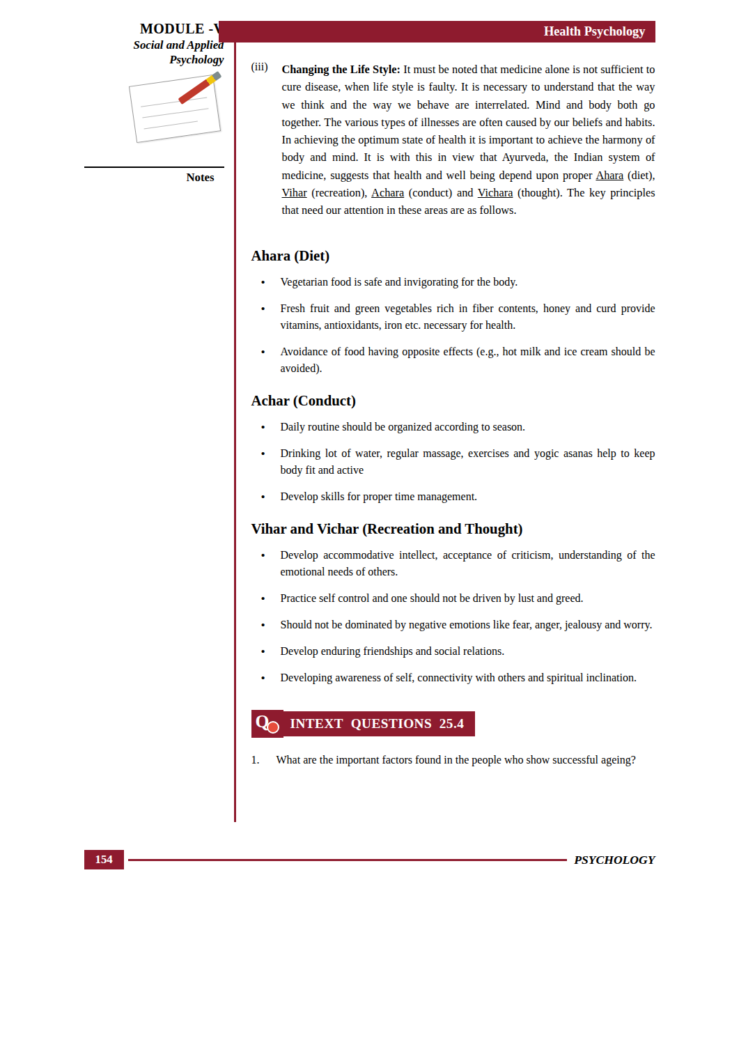MODULE -V
Social and Applied
Psychology
Notes
Health Psychology
(iii)
Changing the Life Style: It must be noted that medicine alone is not sufficient to cure disease, when life style is faulty. It is necessary to understand that the way we think and the way we behave are interrelated. Mind and body both go together. The various types of illnesses are often caused by our beliefs and habits. In achieving the optimum state of health it is important to achieve the harmony of body and mind. It is with this in view that Ayurveda, the Indian system of medicine, suggests that health and well being depend upon proper Ahara (diet), Vihar (recreation), Achara (conduct) and Vichara (thought). The key principles that need our attention in these areas are as follows.
Ahara (Diet)
Vegetarian food is safe and invigorating for the body.
Fresh fruit and green vegetables rich in fiber contents, honey and curd provide vitamins, antioxidants, iron etc. necessary for health.
Avoidance of food having opposite effects (e.g., hot milk and ice cream should be avoided).
Achar (Conduct)
Daily routine should be organized according to season.
Drinking lot of water, regular massage, exercises and yogic asanas help to keep body fit and active
Develop skills for proper time management.
Vihar and Vichar (Recreation and Thought)
Develop accommodative intellect, acceptance of criticism, understanding of the emotional needs of others.
Practice self control and one should not be driven by lust and greed.
Should not be dominated by negative emotions like fear, anger, jealousy and worry.
Develop enduring friendships and social relations.
Developing awareness of self, connectivity with others and spiritual inclination.
INTEXT QUESTIONS 25.4
1.
What are the important factors found in the people who show successful ageing?
154
PSYCHOLOGY